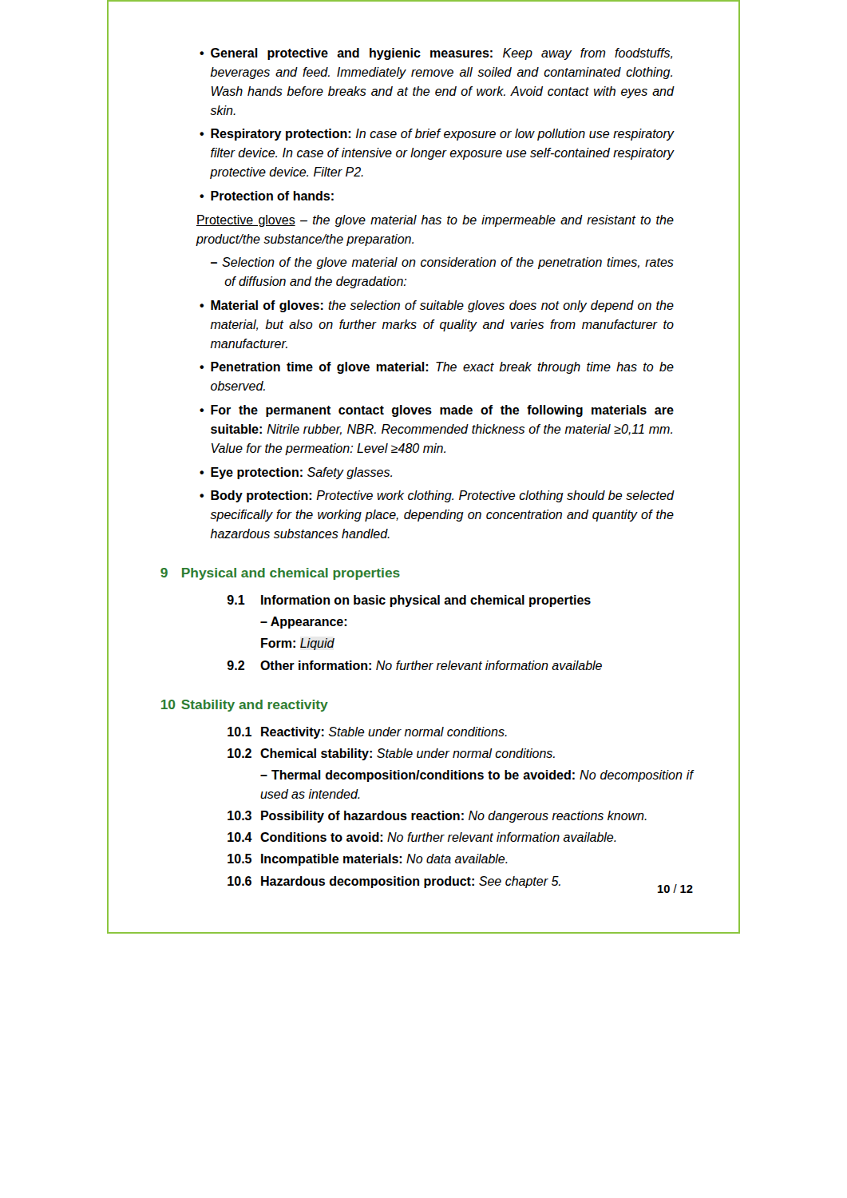General protective and hygienic measures: Keep away from foodstuffs, beverages and feed. Immediately remove all soiled and contaminated clothing. Wash hands before breaks and at the end of work. Avoid contact with eyes and skin.
Respiratory protection: In case of brief exposure or low pollution use respiratory filter device. In case of intensive or longer exposure use self-contained respiratory protective device. Filter P2.
Protection of hands:
Protective gloves – the glove material has to be impermeable and resistant to the product/the substance/the preparation.
– Selection of the glove material on consideration of the penetration times, rates of diffusion and the degradation:
Material of gloves: the selection of suitable gloves does not only depend on the material, but also on further marks of quality and varies from manufacturer to manufacturer.
Penetration time of glove material: The exact break through time has to be observed.
For the permanent contact gloves made of the following materials are suitable: Nitrile rubber, NBR. Recommended thickness of the material ≥0,11 mm. Value for the permeation: Level ≥480 min.
Eye protection: Safety glasses.
Body protection: Protective work clothing. Protective clothing should be selected specifically for the working place, depending on concentration and quantity of the hazardous substances handled.
9 Physical and chemical properties
9.1 Information on basic physical and chemical properties
– Appearance:
Form: Liquid
9.2 Other information: No further relevant information available
10 Stability and reactivity
10.1 Reactivity: Stable under normal conditions.
10.2 Chemical stability: Stable under normal conditions.
– Thermal decomposition/conditions to be avoided: No decomposition if used as intended.
10.3 Possibility of hazardous reaction: No dangerous reactions known.
10.4 Conditions to avoid: No further relevant information available.
10.5 Incompatible materials: No data available.
10.6 Hazardous decomposition product: See chapter 5.
10 / 12